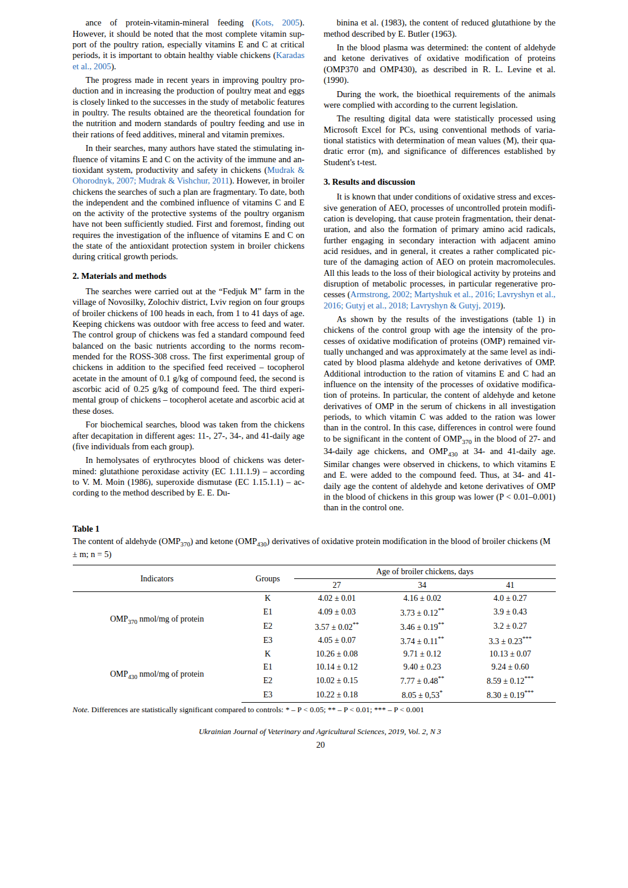ance of protein-vitamin-mineral feeding (Kots, 2005). However, it should be noted that the most complete vitamin support of the poultry ration, especially vitamins E and C at critical periods, it is important to obtain healthy viable chickens (Karadas et al., 2005).
The progress made in recent years in improving poultry production and in increasing the production of poultry meat and eggs is closely linked to the successes in the study of metabolic features in poultry. The results obtained are the theoretical foundation for the nutrition and modern standards of poultry feeding and use in their rations of feed additives, mineral and vitamin premixes.
In their searches, many authors have stated the stimulating influence of vitamins E and C on the activity of the immune and antioxidant system, productivity and safety in chickens (Mudrak & Ohorodnyk, 2007; Mudrak & Vishchur, 2011). However, in broiler chickens the searches of such a plan are fragmentary. To date, both the independent and the combined influence of vitamins C and E on the activity of the protective systems of the poultry organism have not been sufficiently studied. First and foremost, finding out requires the investigation of the influence of vitamins E and C on the state of the antioxidant protection system in broiler chickens during critical growth periods.
2. Materials and methods
The searches were carried out at the “Fedjuk M” farm in the village of Novosilky, Zolochiv district, Lviv region on four groups of broiler chickens of 100 heads in each, from 1 to 41 days of age. Keeping chickens was outdoor with free access to feed and water. The control group of chickens was fed a standard compound feed balanced on the basic nutrients according to the norms recommended for the ROSS-308 cross. The first experimental group of chickens in addition to the specified feed received – tocopherol acetate in the amount of 0.1 g/kg of compound feed, the second is ascorbic acid of 0.25 g/kg of compound feed. The third experimental group of chickens – tocopherol acetate and ascorbic acid at these doses.
For biochemical searches, blood was taken from the chickens after decapitation in different ages: 11-, 27-, 34-, and 41-daily age (five individuals from each group).
In hemolysates of erythrocytes blood of chickens was determined: glutathione peroxidase activity (EC 1.11.1.9) – according to V. M. Moin (1986), superoxide dismutase (EC 1.15.1.1) – according to the method described by E. E. Du-
binina et al. (1983), the content of reduced glutathione by the method described by E. Butler (1963).
In the blood plasma was determined: the content of aldehyde and ketone derivatives of oxidative modification of proteins (OMP370 and OMP430), as described in R. L. Levine et al. (1990).
During the work, the bioethical requirements of the animals were complied with according to the current legislation.
The resulting digital data were statistically processed using Microsoft Excel for PCs, using conventional methods of variational statistics with determination of mean values (M), their quadratic error (m), and significance of differences established by Student's t-test.
3. Results and discussion
It is known that under conditions of oxidative stress and excessive generation of AEO, processes of uncontrolled protein modification is developing, that cause protein fragmentation, their denaturation, and also the formation of primary amino acid radicals, further engaging in secondary interaction with adjacent amino acid residues, and in general, it creates a rather complicated picture of the damaging action of AEO on protein macromolecules. All this leads to the loss of their biological activity by proteins and disruption of metabolic processes, in particular regenerative processes (Armstrong, 2002; Martyshuk et al., 2016; Lavryshyn et al., 2016; Gutyj et al., 2018; Lavryshyn & Gutyj, 2019).
As shown by the results of the investigations (table 1) in chickens of the control group with age the intensity of the processes of oxidative modification of proteins (OMP) remained virtually unchanged and was approximately at the same level as indicated by blood plasma aldehyde and ketone derivatives of OMP. Additional introduction to the ration of vitamins E and C had an influence on the intensity of the processes of oxidative modification of proteins. In particular, the content of aldehyde and ketone derivatives of OMP in the serum of chickens in all investigation periods, to which vitamin C was added to the ration was lower than in the control. In this case, differences in control were found to be significant in the content of OMP370 in the blood of 27- and 34-daily age chickens, and OMP430 at 34- and 41-daily age. Similar changes were observed in chickens, to which vitamins E and E. were added to the compound feed. Thus, at 34- and 41-daily age the content of aldehyde and ketone derivatives of OMP in the blood of chickens in this group was lower (P < 0.01–0.001) than in the control one.
Table 1
The content of aldehyde (OMP370) and ketone (OMP430) derivatives of oxidative protein modification in the blood of broiler chickens (M ± m; n = 5)
| Indicators | Groups | Age of broiler chickens, days |
| --- | --- | --- |
| 27 | 34 | 41 |
| OMP 370 nmol/mg of protein | K | 4.02 ± 0.01 | 4.16 ± 0.02 | 4.0 ± 0.27 |
| E1 | 4.09 ± 0.03 | 3.73 ± 0.12 ** | 3.9 ± 0.43 |
| E2 | 3.57 ± 0.02 ** | 3.46 ± 0.19 ** | 3.2 ± 0.27 |
| E3 | 4.05 ± 0.07 | 3.74 ± 0.11 ** | 3.3 ± 0.23 *** |
| OMP 430 nmol/mg of protein | K | 10.26 ± 0.08 | 9.71 ± 0.12 | 10.13 ± 0.07 |
| E1 | 10.14 ± 0.12 | 9.40 ± 0.23 | 9.24 ± 0.60 |
| E2 | 10.02 ± 0.15 | 7.77 ± 0.48 ** | 8.59 ± 0.12 *** |
| E3 | 10.22 ± 0.18 | 8.05 ± 0,53 * | 8.30 ± 0.19 *** |
Note. Differences are statistically significant compared to controls: * – P < 0.05; ** – P < 0.01; *** – P < 0.001
Ukrainian Journal of Veterinary and Agricultural Sciences, 2019, Vol. 2, N 3
20